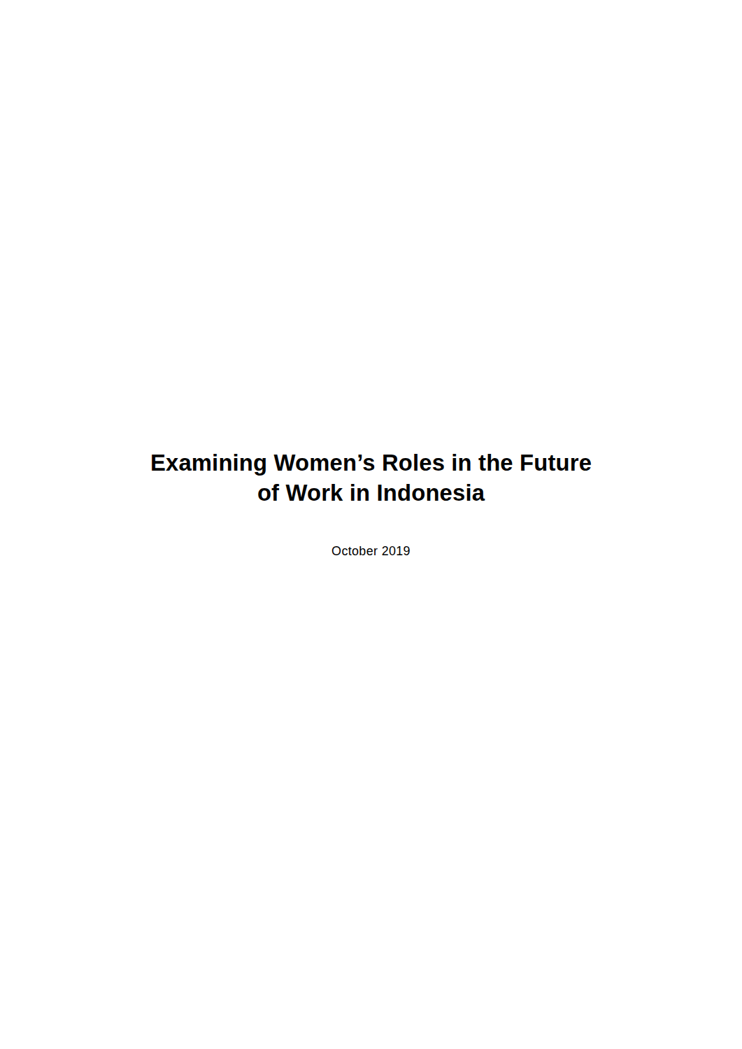Examining Women’s Roles in the Future
of Work in Indonesia
October 2019